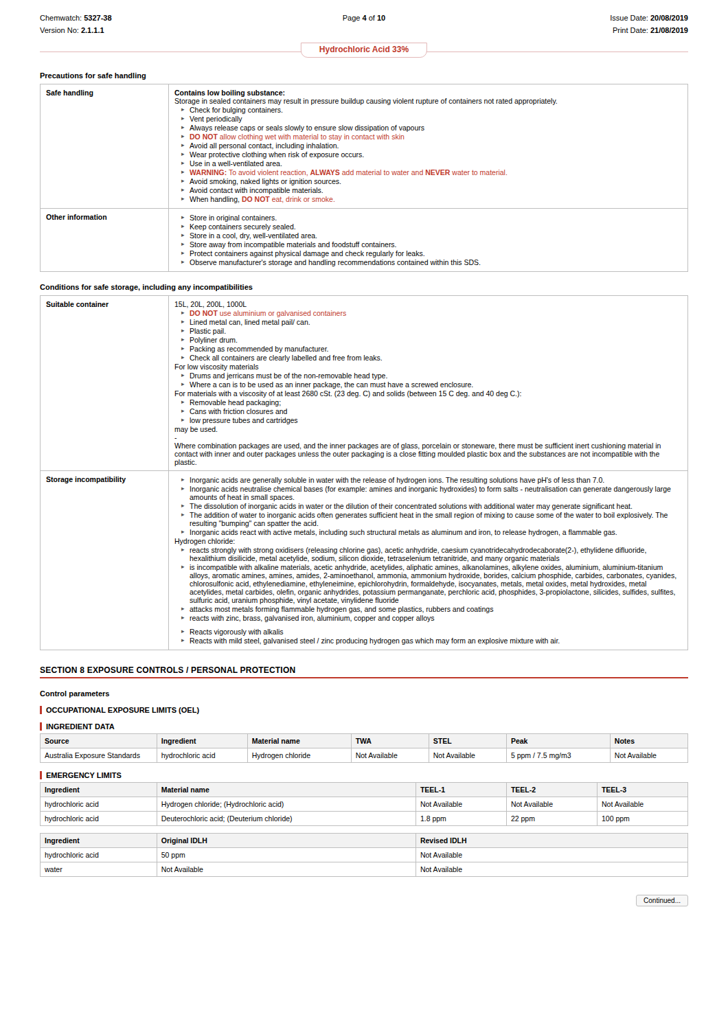Chemwatch: 5327-38
Version No: 2.1.1.1
Issue Date: 20/08/2019
Print Date: 21/08/2019
Page 4 of 10
Hydrochloric Acid 33%
Precautions for safe handling
| Safe handling | Contains low boiling substance: Storage in sealed containers may result in pressure buildup causing violent rupture of containers not rated appropriately. Check for bulging containers. Vent periodically Always release caps or seals slowly to ensure slow dissipation of vapours DO NOT allow clothing wet with material to stay in contact with skin Avoid all personal contact, including inhalation. Wear protective clothing when risk of exposure occurs. Use in a well-ventilated area. WARNING: To avoid violent reaction, ALWAYS add material to water and NEVER water to material. Avoid smoking, naked lights or ignition sources. Avoid contact with incompatible materials. When handling, DO NOT eat, drink or smoke. |
| Other information | Store in original containers. Keep containers securely sealed. Store in a cool, dry, well-ventilated area. Store away from incompatible materials and foodstuff containers. Protect containers against physical damage and check regularly for leaks. Observe manufacturer's storage and handling recommendations contained within this SDS. |
Conditions for safe storage, including any incompatibilities
| Suitable container | 15L, 20L, 200L, 1000L DO NOT use aluminium or galvanised containers Lined metal can, lined metal pail/ can. Plastic pail. Polyliner drum. Packing as recommended by manufacturer. Check all containers are clearly labelled and free from leaks. For low viscosity materials Drums and jerricans must be of the non-removable head type. Where a can is to be used as an inner package, the can must have a screwed enclosure. For materials with a viscosity of at least 2680 cSt. (23 deg. C) and solids (between 15 C deg. and 40 deg C.): Removable head packaging; Cans with friction closures and low pressure tubes and cartridges may be used. - Where combination packages are used, and the inner packages are of glass, porcelain or stoneware, there must be sufficient inert cushioning material in contact with inner and outer packages unless the outer packaging is a close fitting moulded plastic box and the substances are not incompatible with the plastic. |
| Storage incompatibility | Inorganic acids are generally soluble in water with the release of hydrogen ions. The resulting solutions have pH's of less than 7.0. Inorganic acids neutralise chemical bases (for example: amines and inorganic hydroxides) to form salts - neutralisation can generate dangerously large amounts of heat in small spaces. The dissolution of inorganic acids in water or the dilution of their concentrated solutions with additional water may generate significant heat. The addition of water to inorganic acids often generates sufficient heat in the small region of mixing to cause some of the water to boil explosively. The resulting "bumping" can spatter the acid. Inorganic acids react with active metals, including such structural metals as aluminum and iron, to release hydrogen, a flammable gas. Hydrogen chloride: reacts strongly with strong oxidisers (releasing chlorine gas), acetic anhydride, caesium cyanotridecahydrodecaborate(2-), ethylidene difluoride, hexalithium disilicide, metal acetylide, sodium, silicon dioxide, tetraselenium tetranitride, and many organic materials is incompatible with alkaline materials, acetic anhydride, acetylides, aliphatic amines, alkanolamines, alkylene oxides, aluminium, aluminium-titanium alloys, aromatic amines, amines, amides, 2-aminoethanol, ammonia, ammonium hydroxide, borides, calcium phosphide, carbides, carbonates, cyanides, chlorosulfonic acid, ethylenediamine, ethyleneimine, epichlorohydrin, formaldehyde, isocyanates, metals, metal oxides, metal hydroxides, metal acetylides, metal carbides, olefin, organic anhydrides, potassium permanganate, perchloric acid, phosphides, 3-propiolactone, silicides, sulfides, sulfites, sulfuric acid, uranium phosphide, vinyl acetate, vinylidene fluoride attacks most metals forming flammable hydrogen gas, and some plastics, rubbers and coatings reacts with zinc, brass, galvanised iron, aluminium, copper and copper alloys Reacts vigorously with alkalis Reacts with mild steel, galvanised steel / zinc producing hydrogen gas which may form an explosive mixture with air. |
SECTION 8 EXPOSURE CONTROLS / PERSONAL PROTECTION
Control parameters
OCCUPATIONAL EXPOSURE LIMITS (OEL)
INGREDIENT DATA
| Source | Ingredient | Material name | TWA | STEL | Peak | Notes |
| --- | --- | --- | --- | --- | --- | --- |
| Australia Exposure Standards | hydrochloric acid | Hydrogen chloride | Not Available | Not Available | 5 ppm / 7.5 mg/m3 | Not Available |
EMERGENCY LIMITS
| Ingredient | Material name | TEEL-1 | TEEL-2 | TEEL-3 |
| --- | --- | --- | --- | --- |
| hydrochloric acid | Hydrogen chloride; (Hydrochloric acid) | Not Available | Not Available | Not Available |
| hydrochloric acid | Deuterochloric acid; (Deuterium chloride) | 1.8 ppm | 22 ppm | 100 ppm |
| Ingredient | Original IDLH | Revised IDLH |
| --- | --- | --- |
| hydrochloric acid | 50 ppm | Not Available |
| water | Not Available | Not Available |
Continued...